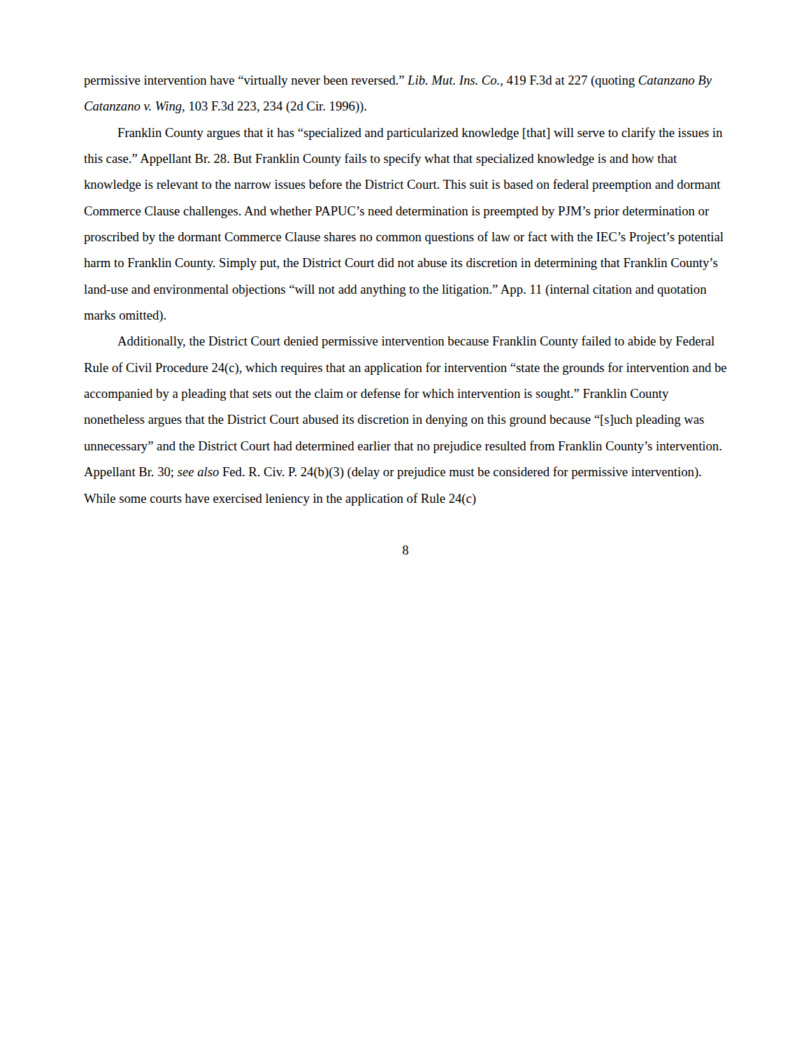permissive intervention have “virtually never been reversed.” Lib. Mut. Ins. Co., 419 F.3d at 227 (quoting Catanzano By Catanzano v. Wing, 103 F.3d 223, 234 (2d Cir. 1996)).
Franklin County argues that it has “specialized and particularized knowledge [that] will serve to clarify the issues in this case.” Appellant Br. 28. But Franklin County fails to specify what that specialized knowledge is and how that knowledge is relevant to the narrow issues before the District Court. This suit is based on federal preemption and dormant Commerce Clause challenges. And whether PAPUC’s need determination is preempted by PJM’s prior determination or proscribed by the dormant Commerce Clause shares no common questions of law or fact with the IEC’s Project’s potential harm to Franklin County. Simply put, the District Court did not abuse its discretion in determining that Franklin County’s land-use and environmental objections “will not add anything to the litigation.” App. 11 (internal citation and quotation marks omitted).
Additionally, the District Court denied permissive intervention because Franklin County failed to abide by Federal Rule of Civil Procedure 24(c), which requires that an application for intervention “state the grounds for intervention and be accompanied by a pleading that sets out the claim or defense for which intervention is sought.” Franklin County nonetheless argues that the District Court abused its discretion in denying on this ground because “[s]uch pleading was unnecessary” and the District Court had determined earlier that no prejudice resulted from Franklin County’s intervention. Appellant Br. 30; see also Fed. R. Civ. P. 24(b)(3) (delay or prejudice must be considered for permissive intervention). While some courts have exercised leniency in the application of Rule 24(c)
8